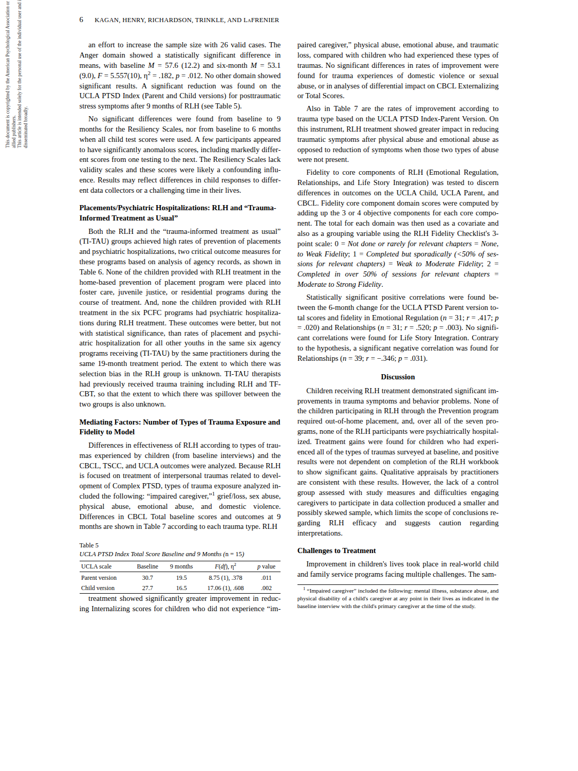This document is copyrighted by the American Psychological Association or one of its allied publishers.
This article is intended solely for the personal use of the individual user and is not to be disseminated broadly.
6 KAGAN, HENRY, RICHARDSON, TRINKLE, AND La FRENIER
an effort to increase the sample size with 26 valid cases. The Anger domain showed a statistically significant difference in means, with baseline M = 57.6 (12.2) and six-month M = 53.1 (9.0), F = 5.557(10), η2 = .182, p = .012. No other domain showed significant results. A significant reduction was found on the UCLA PTSD Index (Parent and Child versions) for posttraumatic stress symptoms after 9 months of RLH (see Table 5).
No significant differences were found from baseline to 9 months for the Resiliency Scales, nor from baseline to 6 months when all child test scores were used. A few participants appeared to have significantly anomalous scores, including markedly different scores from one testing to the next. The Resiliency Scales lack validity scales and these scores were likely a confounding influence. Results may reflect differences in child responses to different data collectors or a challenging time in their lives.
Placements/Psychiatric Hospitalizations: RLH and “Trauma-Informed Treatment as Usual”
Both the RLH and the “trauma-informed treatment as usual” (TI-TAU) groups achieved high rates of prevention of placements and psychiatric hospitalizations, two critical outcome measures for these programs based on analysis of agency records, as shown in Table 6. None of the children provided with RLH treatment in the home-based prevention of placement program were placed into foster care, juvenile justice, or residential programs during the course of treatment. And, none the children provided with RLH treatment in the six PCFC programs had psychiatric hospitalizations during RLH treatment. These outcomes were better, but not with statistical significance, than rates of placement and psychiatric hospitalization for all other youths in the same six agency programs receiving (TI-TAU) by the same practitioners during the same 19-month treatment period. The extent to which there was selection bias in the RLH group is unknown. TI-TAU therapists had previously received trauma training including RLH and TF-CBT, so that the extent to which there was spillover between the two groups is also unknown.
Mediating Factors: Number of Types of Trauma Exposure and Fidelity to Model
Differences in effectiveness of RLH according to types of traumas experienced by children (from baseline interviews) and the CBCL, TSCC, and UCLA outcomes were analyzed. Because RLH is focused on treatment of interpersonal traumas related to development of Complex PTSD, types of trauma exposure analyzed included the following: “impaired caregiver,”1 grief/loss, sex abuse, physical abuse, emotional abuse, and domestic violence. Differences in CBCL Total baseline scores and outcomes at 9 months are shown in Table 7 according to each trauma type. RLH
Table 5 UCLA PTSD Index Total Score Baseline and 9 Months (n = 15)
| UCLA scale | Baseline | 9 months | F ( df ), η 2 | p value |
| --- | --- | --- | --- | --- |
| Parent version | 30.7 | 19.5 | 8.75 (1), .378 | .011 |
| Child version | 27.7 | 16.5 | 17.06 (1), .608 | .002 |
treatment showed significantly greater improvement in reducing Internalizing scores for children who did not experience “impaired caregiver,” physical abuse, emotional abuse, and traumatic loss, compared with children who had experienced these types of traumas. No significant differences in rates of improvement were found for trauma experiences of domestic violence or sexual abuse, or in analyses of differential impact on CBCL Externalizing or Total Scores.
Also in Table 7 are the rates of improvement according to trauma type based on the UCLA PTSD Index-Parent Version. On this instrument, RLH treatment showed greater impact in reducing traumatic symptoms after physical abuse and emotional abuse as opposed to reduction of symptoms when those two types of abuse were not present.
Fidelity to core components of RLH (Emotional Regulation, Relationships, and Life Story Integration) was tested to discern differences in outcomes on the UCLA Child, UCLA Parent, and CBCL. Fidelity core component domain scores were computed by adding up the 3 or 4 objective components for each core component. The total for each domain was then used as a covariate and also as a grouping variable using the RLH Fidelity Checklist's 3-point scale: 0 = Not done or rarely for relevant chapters = None, to Weak Fidelity; 1 = Completed but sporadically (<50% of sessions for relevant chapters) = Weak to Moderate Fidelity; 2 = Completed in over 50% of sessions for relevant chapters = Moderate to Strong Fidelity.
Statistically significant positive correlations were found between the 6-month change for the UCLA PTSD Parent version total scores and fidelity in Emotional Regulation (n = 31; r = .417; p = .020) and Relationships (n = 31; r = .520; p = .003). No significant correlations were found for Life Story Integration. Contrary to the hypothesis, a significant negative correlation was found for Relationships (n = 39; r = −.346; p = .031).
Discussion
Children receiving RLH treatment demonstrated significant improvements in trauma symptoms and behavior problems. None of the children participating in RLH through the Prevention program required out-of-home placement, and, over all of the seven programs, none of the RLH participants were psychiatrically hospitalized. Treatment gains were found for children who had experienced all of the types of traumas surveyed at baseline, and positive results were not dependent on completion of the RLH workbook to show significant gains. Qualitative appraisals by practitioners are consistent with these results. However, the lack of a control group assessed with study measures and difficulties engaging caregivers to participate in data collection produced a smaller and possibly skewed sample, which limits the scope of conclusions regarding RLH efficacy and suggests caution regarding interpretations.
Challenges to Treatment
Improvement in children's lives took place in real-world child and family service programs facing multiple challenges. The sam-
1 “Impaired caregiver” included the following: mental illness, substance abuse, and physical disability of a child's caregiver at any point in their lives as indicated in the baseline interview with the child's primary caregiver at the time of the study.